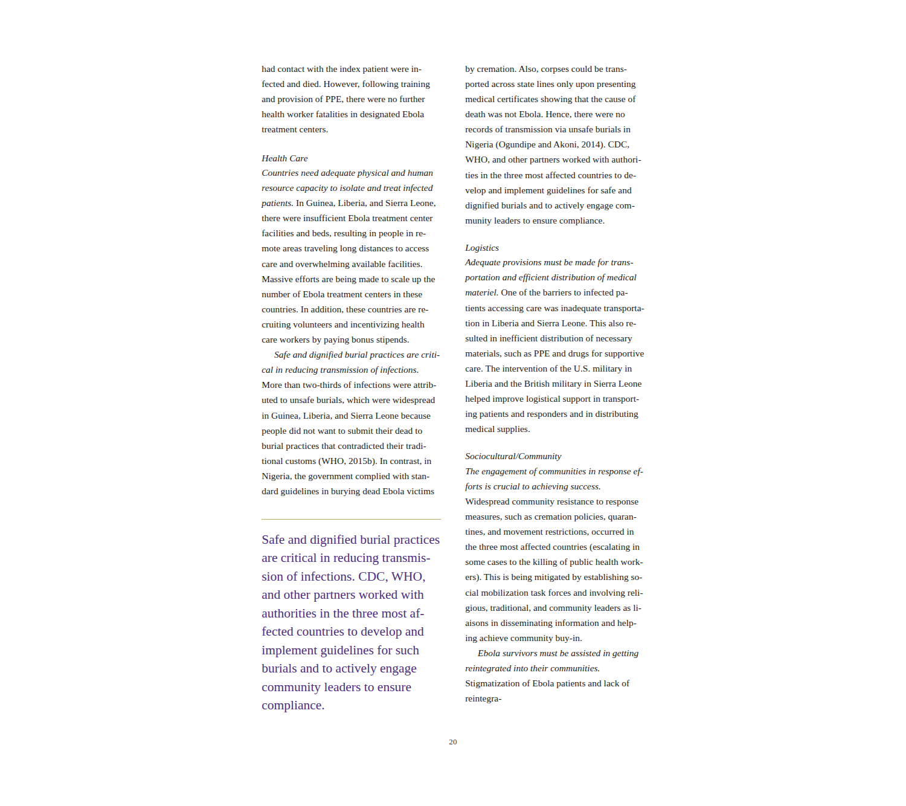had contact with the index patient were infected and died. However, following training and provision of PPE, there were no further health worker fatalities in designated Ebola treatment centers.
Health Care
Countries need adequate physical and human resource capacity to isolate and treat infected patients. In Guinea, Liberia, and Sierra Leone, there were insufficient Ebola treatment center facilities and beds, resulting in people in remote areas traveling long distances to access care and overwhelming available facilities. Massive efforts are being made to scale up the number of Ebola treatment centers in these countries. In addition, these countries are recruiting volunteers and incentivizing health care workers by paying bonus stipends.
Safe and dignified burial practices are critical in reducing transmission of infections. More than two-thirds of infections were attributed to unsafe burials, which were widespread in Guinea, Liberia, and Sierra Leone because people did not want to submit their dead to burial practices that contradicted their traditional customs (WHO, 2015b). In contrast, in Nigeria, the government complied with standard guidelines in burying dead Ebola victims
Safe and dignified burial practices are critical in reducing transmission of infections. CDC, WHO, and other partners worked with authorities in the three most affected countries to develop and implement guidelines for such burials and to actively engage community leaders to ensure compliance.
by cremation. Also, corpses could be transported across state lines only upon presenting medical certificates showing that the cause of death was not Ebola. Hence, there were no records of transmission via unsafe burials in Nigeria (Ogundipe and Akoni, 2014). CDC, WHO, and other partners worked with authorities in the three most affected countries to develop and implement guidelines for safe and dignified burials and to actively engage community leaders to ensure compliance.
Logistics
Adequate provisions must be made for transportation and efficient distribution of medical materiel. One of the barriers to infected patients accessing care was inadequate transportation in Liberia and Sierra Leone. This also resulted in inefficient distribution of necessary materials, such as PPE and drugs for supportive care. The intervention of the U.S. military in Liberia and the British military in Sierra Leone helped improve logistical support in transporting patients and responders and in distributing medical supplies.
Sociocultural/Community
The engagement of communities in response efforts is crucial to achieving success. Widespread community resistance to response measures, such as cremation policies, quarantines, and movement restrictions, occurred in the three most affected countries (escalating in some cases to the killing of public health workers). This is being mitigated by establishing social mobilization task forces and involving religious, traditional, and community leaders as liaisons in disseminating information and helping achieve community buy-in.
Ebola survivors must be assisted in getting reintegrated into their communities. Stigmatization of Ebola patients and lack of reintegra-
20